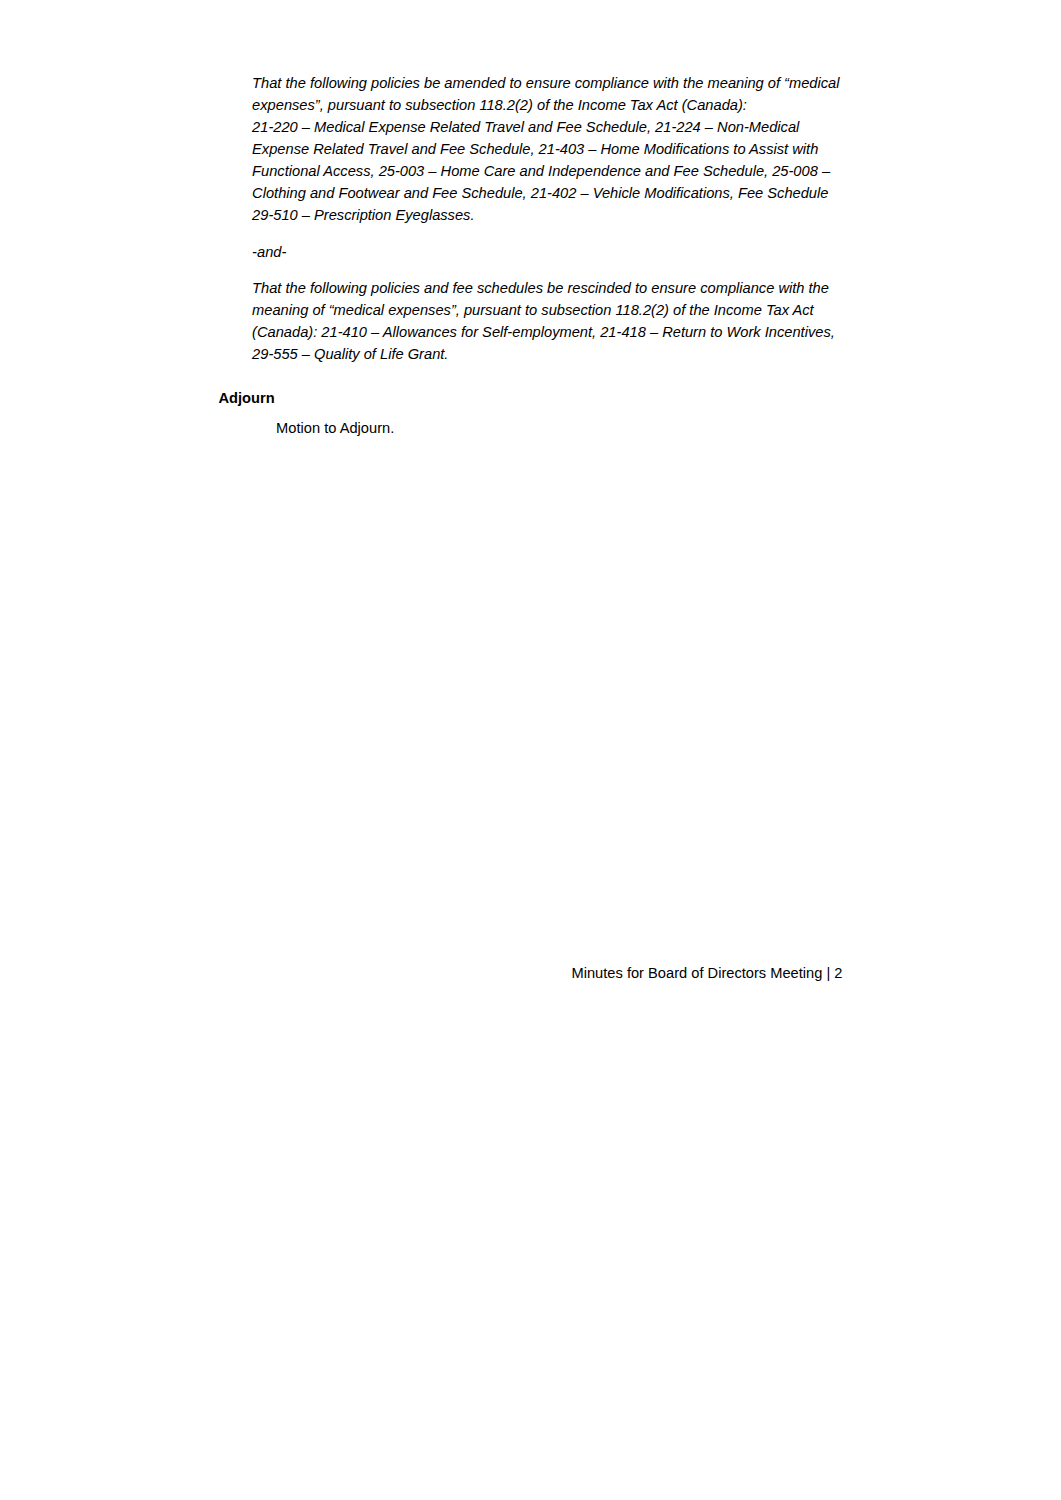That the following policies be amended to ensure compliance with the meaning of “medical expenses”, pursuant to subsection 118.2(2) of the Income Tax Act (Canada):
21-220 – Medical Expense Related Travel and Fee Schedule, 21-224 – Non-Medical Expense Related Travel and Fee Schedule, 21-403 – Home Modifications to Assist with Functional Access, 25-003 – Home Care and Independence and Fee Schedule, 25-008 – Clothing and Footwear and Fee Schedule, 21-402 – Vehicle Modifications, Fee Schedule 29-510 – Prescription Eyeglasses.
-and-
That the following policies and fee schedules be rescinded to ensure compliance with the meaning of “medical expenses”, pursuant to subsection 118.2(2) of the Income Tax Act (Canada): 21-410 – Allowances for Self-employment, 21-418 – Return to Work Incentives, 29-555 – Quality of Life Grant.
Adjourn
Motion to Adjourn.
Minutes for Board of Directors Meeting | 2